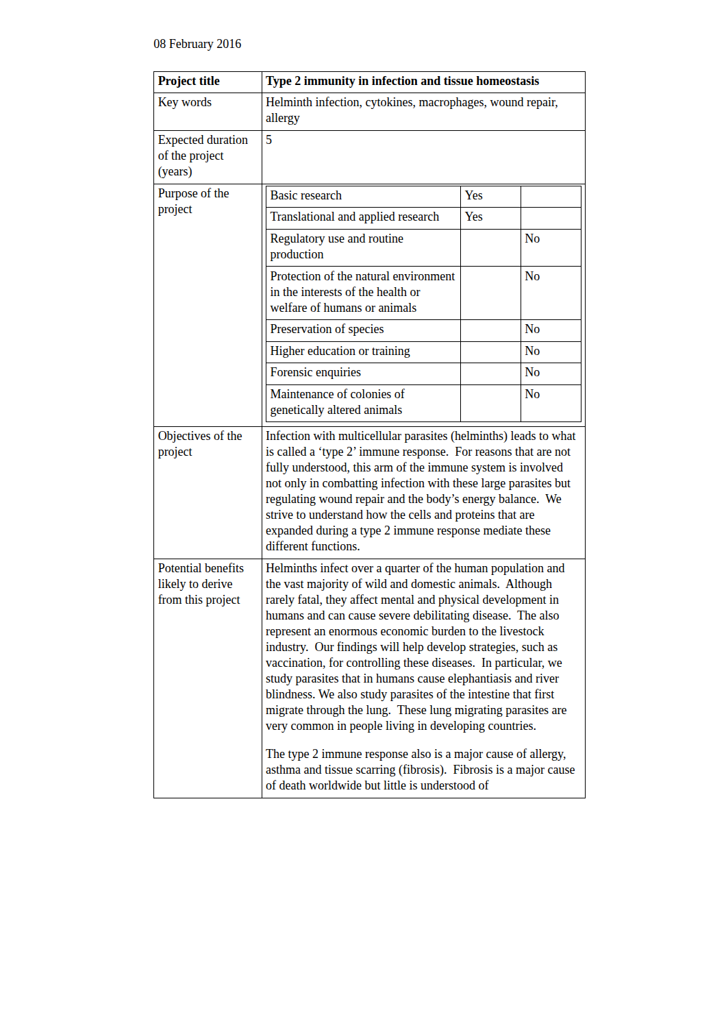08 February 2016
| Project title | Type 2 immunity in infection and tissue homeostasis |
| --- | --- |
| Key words | Helminth infection, cytokines, macrophages, wound repair, allergy |
| Expected duration of the project (years) | 5 |
| Purpose of the project | / Basic research / Yes / / / Translational and applied research / Yes / / / Regulatory use and routine production / / No / / Protection of the natural environment in the interests of the health or welfare of humans or animals / / No / / Preservation of species / / No / / Higher education or training / / No / / Forensic enquiries / / No / / Maintenance of colonies of genetically altered animals / / No / |
| Objectives of the project | Infection with multicellular parasites (helminths) leads to what is called a ‘type 2’ immune response. For reasons that are not fully understood, this arm of the immune system is involved not only in combatting infection with these large parasites but regulating wound repair and the body’s energy balance. We strive to understand how the cells and proteins that are expanded during a type 2 immune response mediate these different functions. |
| Potential benefits likely to derive from this project | Helminths infect over a quarter of the human population and the vast majority of wild and domestic animals. Although rarely fatal, they affect mental and physical development in humans and can cause severe debilitating disease. The also represent an enormous economic burden to the livestock industry. Our findings will help develop strategies, such as vaccination, for controlling these diseases. In particular, we study parasites that in humans cause elephantiasis and river blindness. We also study parasites of the intestine that first migrate through the lung. These lung migrating parasites are very common in people living in developing countries. The type 2 immune response also is a major cause of allergy, asthma and tissue scarring (fibrosis). Fibrosis is a major cause of death worldwide but little is understood of |